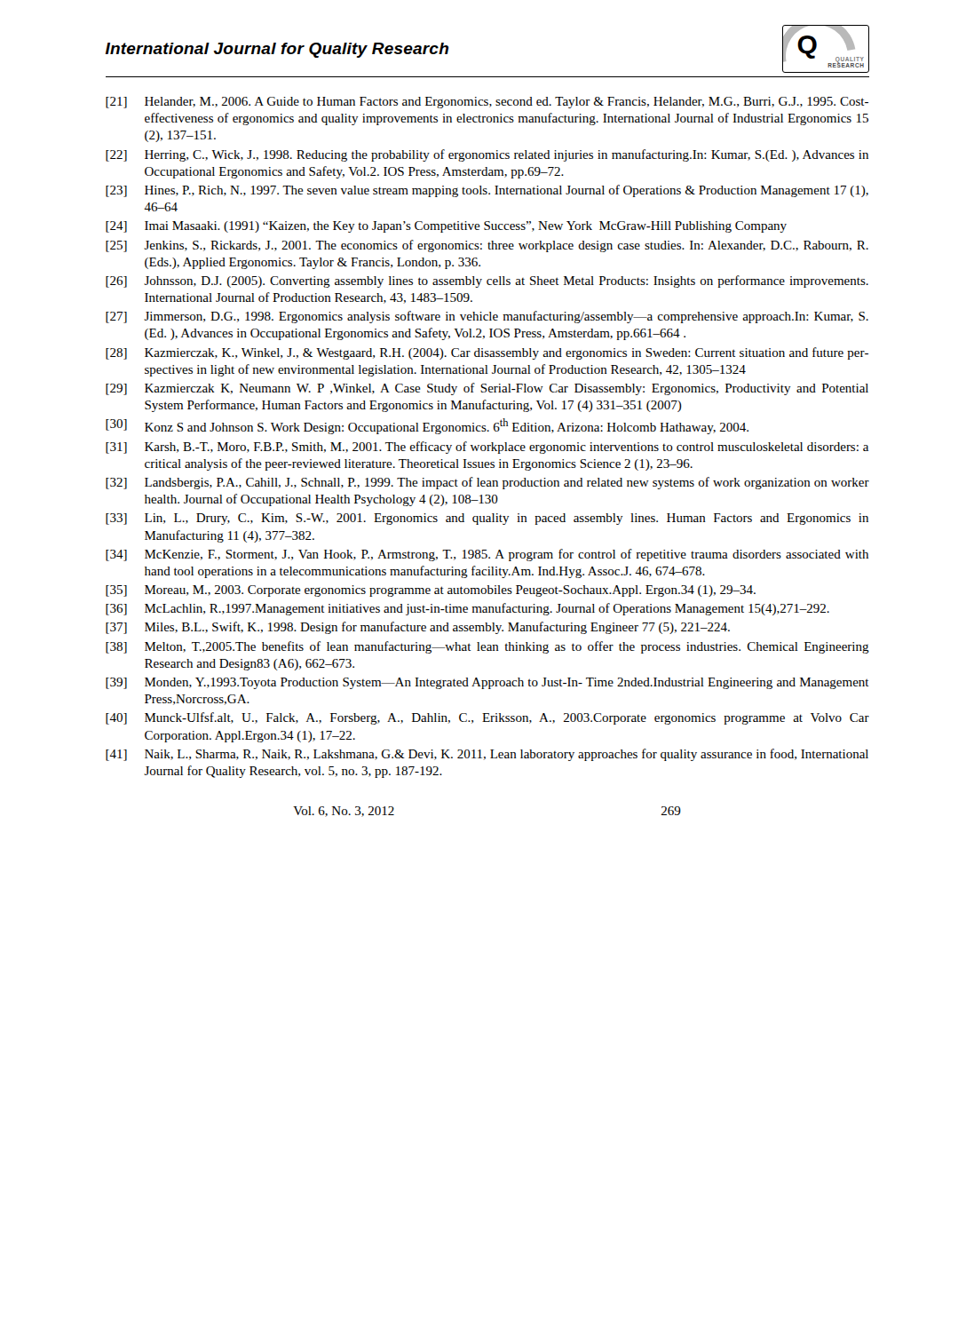International Journal for Quality Research
Q
QUALITY RESEARCH
[21] Helander, M., 2006. A Guide to Human Factors and Ergonomics, second ed. Taylor & Francis, Helander, M.G., Burri, G.J., 1995. Cost-effectiveness of ergonomics and quality improvements in electronics manufacturing. International Journal of Industrial Ergonomics 15 (2), 137–151.
[22] Herring, C., Wick, J., 1998. Reducing the probability of ergonomics related injuries in manufacturing.In: Kumar, S.(Ed. ), Advances in Occupational Ergonomics and Safety, Vol.2. IOS Press, Amsterdam, pp.69–72.
[23] Hines, P., Rich, N., 1997. The seven value stream mapping tools. International Journal of Operations & Production Management 17 (1), 46–64
[24] Imai Masaaki. (1991) “Kaizen, the Key to Japan’s Competitive Success”, New York McGraw-Hill Publishing Company
[25] Jenkins, S., Rickards, J., 2001. The economics of ergonomics: three workplace design case studies. In: Alexander, D.C., Rabourn, R. (Eds.), Applied Ergonomics. Taylor & Francis, London, p. 336.
[26] Johnsson, D.J. (2005). Converting assembly lines to assembly cells at Sheet Metal Products: Insights on performance improvements. International Journal of Production Research, 43, 1483–1509.
[27] Jimmerson, D.G., 1998. Ergonomics analysis software in vehicle manufacturing/assembly—a comprehensive approach.In: Kumar, S.(Ed. ), Advances in Occupational Ergonomics and Safety, Vol.2, IOS Press, Amsterdam, pp.661–664 .
[28] Kazmierczak, K., Winkel, J., & Westgaard, R.H. (2004). Car disassembly and ergonomics in Sweden: Current situation and future perspectives in light of new environmental legislation. International Journal of Production Research, 42, 1305–1324
[29] Kazmierczak K, Neumann W. P ,Winkel, A Case Study of Serial-Flow Car Disassembly: Ergonomics, Productivity and Potential System Performance, Human Factors and Ergonomics in Manufacturing, Vol. 17 (4) 331–351 (2007)
[30] Konz S and Johnson S. Work Design: Occupational Ergonomics. 6th Edition, Arizona: Holcomb Hathaway, 2004.
[31] Karsh, B.-T., Moro, F.B.P., Smith, M., 2001. The efficacy of workplace ergonomic interventions to control musculoskeletal disorders: a critical analysis of the peer-reviewed literature. Theoretical Issues in Ergonomics Science 2 (1), 23–96.
[32] Landsbergis, P.A., Cahill, J., Schnall, P., 1999. The impact of lean production and related new systems of work organization on worker health. Journal of Occupational Health Psychology 4 (2), 108–130
[33] Lin, L., Drury, C., Kim, S.-W., 2001. Ergonomics and quality in paced assembly lines. Human Factors and Ergonomics in Manufacturing 11 (4), 377–382.
[34] McKenzie, F., Storment, J., Van Hook, P., Armstrong, T., 1985. A program for control of repetitive trauma disorders associated with hand tool operations in a telecommunications manufacturing facility.Am. Ind.Hyg. Assoc.J. 46, 674–678.
[35] Moreau, M., 2003. Corporate ergonomics programme at automobiles Peugeot-Sochaux.Appl. Ergon.34 (1), 29–34.
[36] McLachlin, R.,1997.Management initiatives and just-in-time manufacturing. Journal of Operations Management 15(4),271–292.
[37] Miles, B.L., Swift, K., 1998. Design for manufacture and assembly. Manufacturing Engineer 77 (5), 221–224.
[38] Melton, T.,2005.The benefits of lean manufacturing—what lean thinking as to offer the process industries. Chemical Engineering Research and Design83 (A6), 662–673.
[39] Monden, Y.,1993.Toyota Production System—An Integrated Approach to Just-In- Time 2nded.Industrial Engineering and Management Press,Norcross,GA.
[40] Munck-Ulfsf.alt, U., Falck, A., Forsberg, A., Dahlin, C., Eriksson, A., 2003.Corporate ergonomics programme at Volvo Car Corporation. Appl.Ergon.34 (1), 17–22.
[41] Naik, L., Sharma, R., Naik, R., Lakshmana, G.& Devi, K. 2011, Lean laboratory approaches for quality assurance in food, International Journal for Quality Research, vol. 5, no. 3, pp. 187-192.
Vol. 6, No. 3, 2012 269